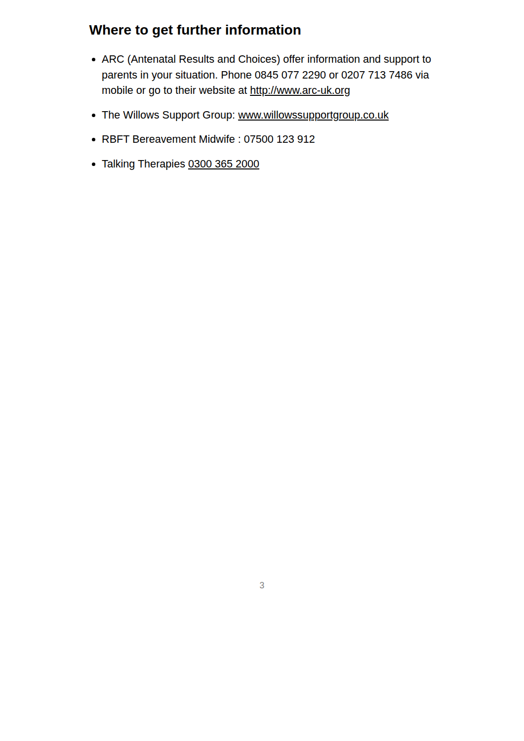Where to get further information
ARC (Antenatal Results and Choices) offer information and support to parents in your situation. Phone 0845 077 2290 or 0207 713 7486 via mobile or go to their website at http://www.arc-uk.org
The Willows Support Group: www.willowssupportgroup.co.uk
RBFT Bereavement Midwife : 07500 123 912
Talking Therapies 0300 365 2000
3